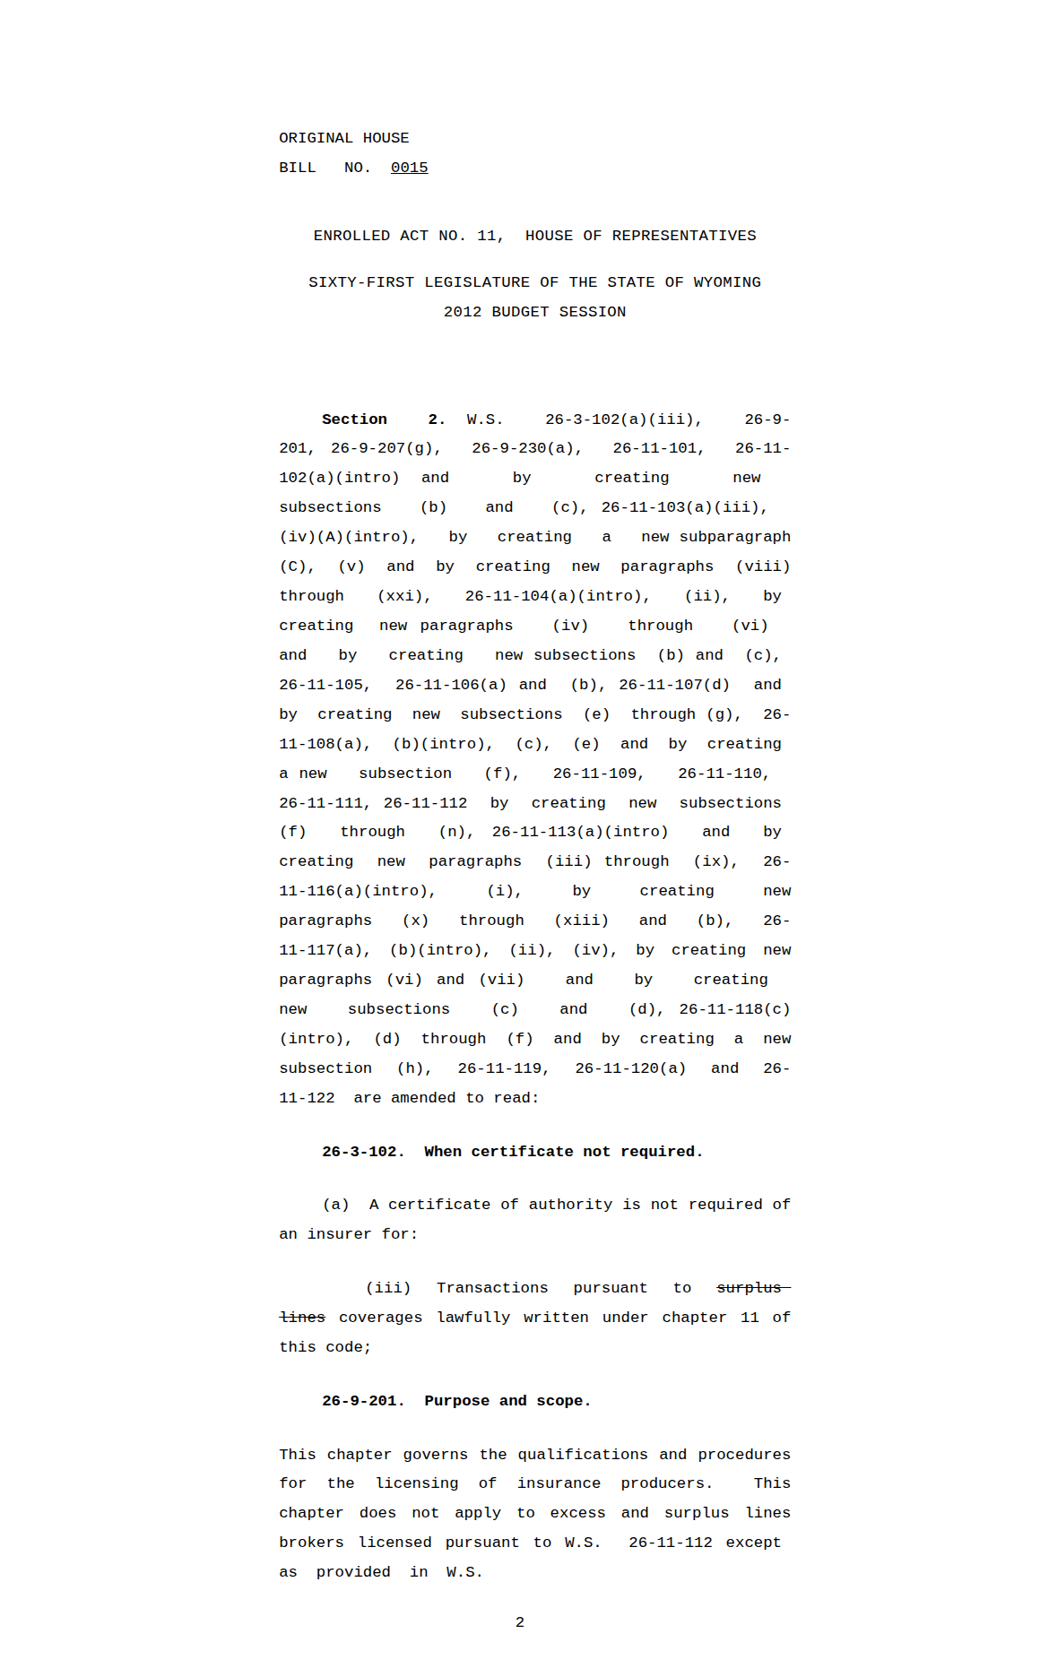ORIGINAL HOUSE
BILL NO. 0015
ENROLLED ACT NO. 11, HOUSE OF REPRESENTATIVES
SIXTY-FIRST LEGISLATURE OF THE STATE OF WYOMING
2012 BUDGET SESSION
Section 2. W.S. 26-3-102(a)(iii), 26-9-201, 26-9-207(g), 26-9-230(a), 26-11-101, 26-11-102(a)(intro) and by creating new subsections (b) and (c), 26-11-103(a)(iii), (iv)(A)(intro), by creating a new subparagraph (C), (v) and by creating new paragraphs (viii) through (xxi), 26-11-104(a)(intro), (ii), by creating new paragraphs (iv) through (vi) and by creating new subsections (b) and (c), 26-11-105, 26-11-106(a) and (b), 26-11-107(d) and by creating new subsections (e) through (g), 26-11-108(a), (b)(intro), (c), (e) and by creating a new subsection (f), 26-11-109, 26-11-110, 26-11-111, 26-11-112 by creating new subsections (f) through (n), 26-11-113(a)(intro) and by creating new paragraphs (iii) through (ix), 26-11-116(a)(intro), (i), by creating new paragraphs (x) through (xiii) and (b), 26-11-117(a), (b)(intro), (ii), (iv), by creating new paragraphs (vi) and (vii) and by creating new subsections (c) and (d), 26-11-118(c)(intro), (d) through (f) and by creating a new subsection (h), 26-11-119, 26-11-120(a) and 26-11-122 are amended to read:
26-3-102. When certificate not required.
(a) A certificate of authority is not required of an insurer for:
(iii) Transactions pursuant to surplus lines coverages lawfully written under chapter 11 of this code;
26-9-201. Purpose and scope.
This chapter governs the qualifications and procedures for the licensing of insurance producers. This chapter does not apply to excess and surplus lines brokers licensed pursuant to W.S. 26-11-112 except as provided in W.S.
2